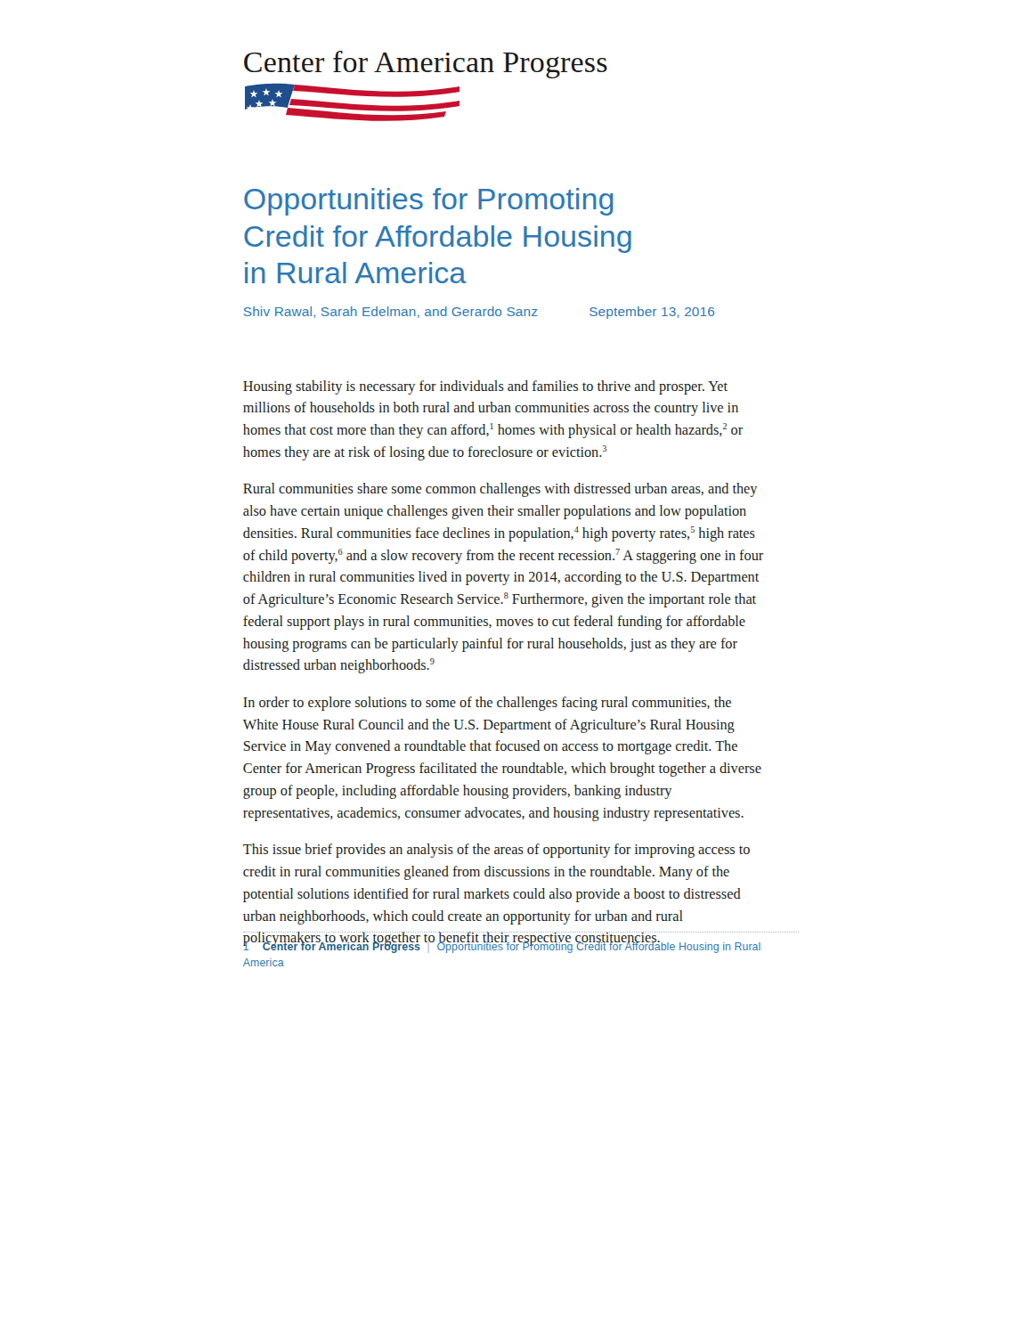Center for American Progress
Opportunities for Promoting
Credit for Affordable Housing
in Rural America
Shiv Rawal, Sarah Edelman, and Gerardo Sanz September 13, 2016
Housing stability is necessary for individuals and families to thrive and prosper. Yet millions of households in both rural and urban communities across the country live in homes that cost more than they can afford,1 homes with physical or health hazards,2 or homes they are at risk of losing due to foreclosure or eviction.3
Rural communities share some common challenges with distressed urban areas, and they also have certain unique challenges given their smaller populations and low population densities. Rural communities face declines in population,4 high poverty rates,5 high rates of child poverty,6 and a slow recovery from the recent recession.7 A staggering one in four children in rural communities lived in poverty in 2014, according to the U.S. Department of Agriculture’s Economic Research Service.8 Furthermore, given the important role that federal support plays in rural communities, moves to cut federal funding for affordable housing programs can be particularly painful for rural households, just as they are for distressed urban neighborhoods.9
In order to explore solutions to some of the challenges facing rural communities, the White House Rural Council and the U.S. Department of Agriculture’s Rural Housing Service in May convened a roundtable that focused on access to mortgage credit. The Center for American Progress facilitated the roundtable, which brought together a diverse group of people, including affordable housing providers, banking industry representatives, academics, consumer advocates, and housing industry representatives.
This issue brief provides an analysis of the areas of opportunity for improving access to credit in rural communities gleaned from discussions in the roundtable. Many of the potential solutions identified for rural markets could also provide a boost to distressed urban neighborhoods, which could create an opportunity for urban and rural policymakers to work together to benefit their respective constituencies.
1 Center for American Progress | Opportunities for Promoting Credit for Affordable Housing in Rural America